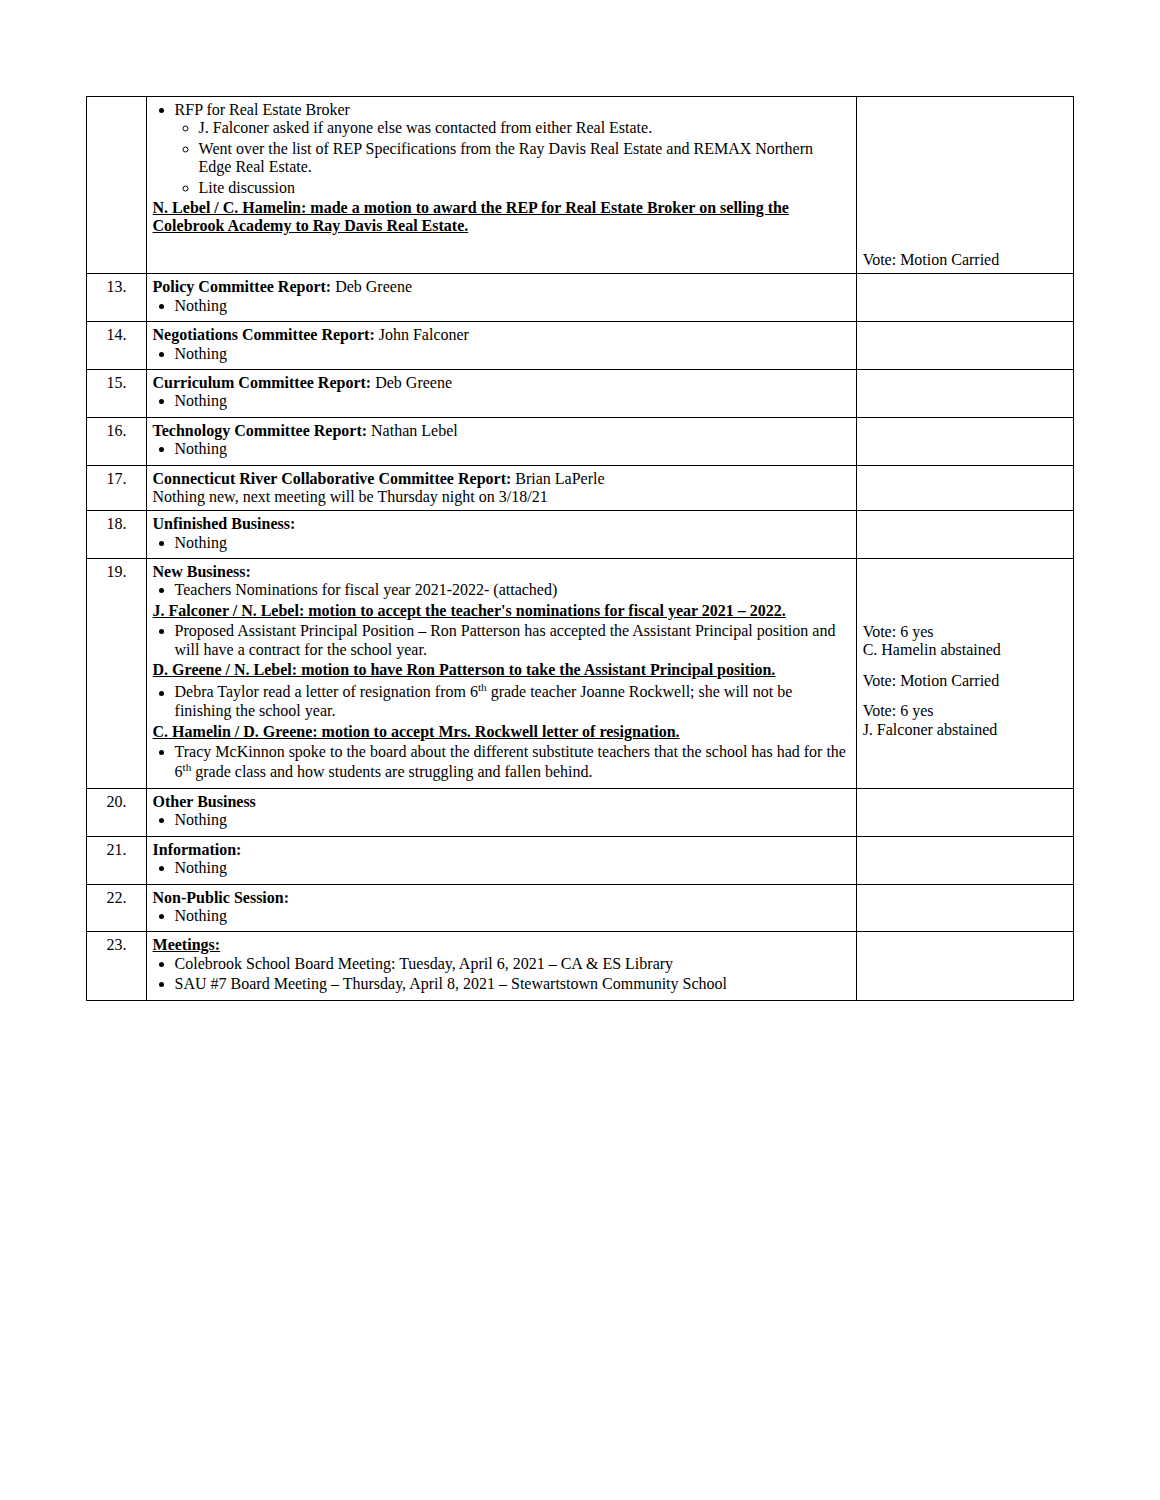| | RFP for Real Estate Broker J. Falconer asked if anyone else was contacted from either Real Estate. Went over the list of REP Specifications from the Ray Davis Real Estate and REMAX Northern Edge Real Estate. Lite discussion N. Lebel / C. Hamelin: made a motion to award the REP for Real Estate Broker on selling the Colebrook Academy to Ray Davis Real Estate. | Vote: Motion Carried |
| 13. | Policy Committee Report: Deb Greene Nothing | |
| 14. | Negotiations Committee Report: John Falconer Nothing | |
| 15. | Curriculum Committee Report: Deb Greene Nothing | |
| 16. | Technology Committee Report: Nathan Lebel Nothing | |
| 17. | Connecticut River Collaborative Committee Report: Brian LaPerle Nothing new, next meeting will be Thursday night on 3/18/21 | |
| 18. | Unfinished Business: Nothing | |
| 19. | New Business: Teachers Nominations for fiscal year 2021-2022- (attached) J. Falconer / N. Lebel: motion to accept the teacher's nominations for fiscal year 2021 – 2022. Proposed Assistant Principal Position – Ron Patterson has accepted the Assistant Principal position and will have a contract for the school year. D. Greene / N. Lebel: motion to have Ron Patterson to take the Assistant Principal position. Debra Taylor read a letter of resignation from 6 th grade teacher Joanne Rockwell; she will not be finishing the school year. C. Hamelin / D. Greene: motion to accept Mrs. Rockwell letter of resignation. Tracy McKinnon spoke to the board about the different substitute teachers that the school has had for the 6 th grade class and how students are struggling and fallen behind. | Vote: 6 yes C. Hamelin abstained Vote: Motion Carried Vote: 6 yes J. Falconer abstained |
| 20. | Other Business Nothing | |
| 21. | Information: Nothing | |
| 22. | Non-Public Session: Nothing | |
| 23. | Meetings: Colebrook School Board Meeting: Tuesday, April 6, 2021 – CA & ES Library SAU #7 Board Meeting – Thursday, April 8, 2021 – Stewartstown Community School | |